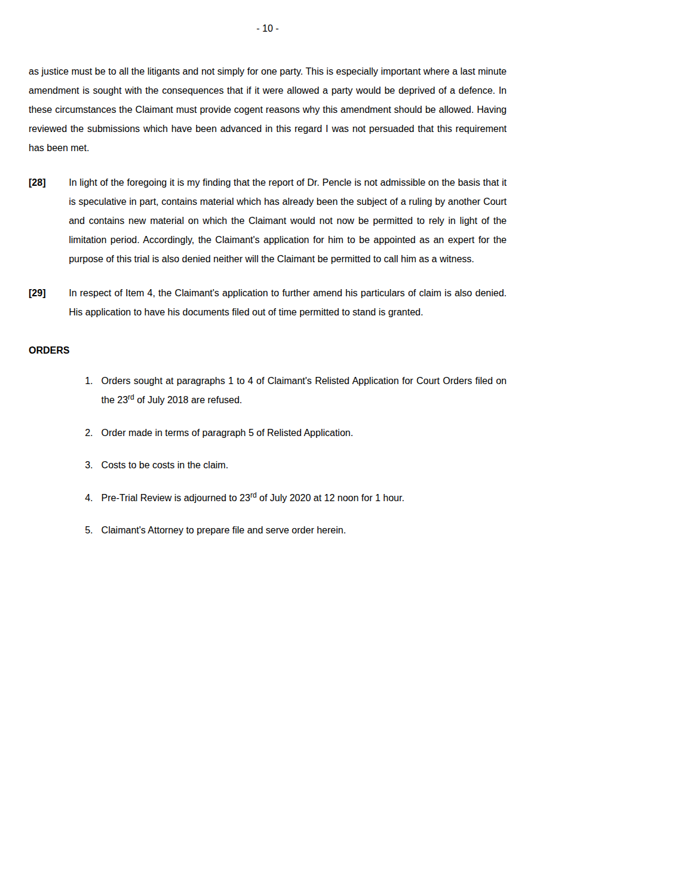- 10 -
as justice must be to all the litigants and not simply for one party. This is especially important where a last minute amendment is sought with the consequences that if it were allowed a party would be deprived of a defence. In these circumstances the Claimant must provide cogent reasons why this amendment should be allowed. Having reviewed the submissions which have been advanced in this regard I was not persuaded that this requirement has been met.
[28]
In light of the foregoing it is my finding that the report of Dr. Pencle is not admissible on the basis that it is speculative in part, contains material which has already been the subject of a ruling by another Court and contains new material on which the Claimant would not now be permitted to rely in light of the limitation period. Accordingly, the Claimant's application for him to be appointed as an expert for the purpose of this trial is also denied neither will the Claimant be permitted to call him as a witness.
[29]
In respect of Item 4, the Claimant's application to further amend his particulars of claim is also denied. His application to have his documents filed out of time permitted to stand is granted.
ORDERS
Orders sought at paragraphs 1 to 4 of Claimant's Relisted Application for Court Orders filed on the 23rd of July 2018 are refused.
Order made in terms of paragraph 5 of Relisted Application.
Costs to be costs in the claim.
Pre-Trial Review is adjourned to 23rd of July 2020 at 12 noon for 1 hour.
Claimant's Attorney to prepare file and serve order herein.